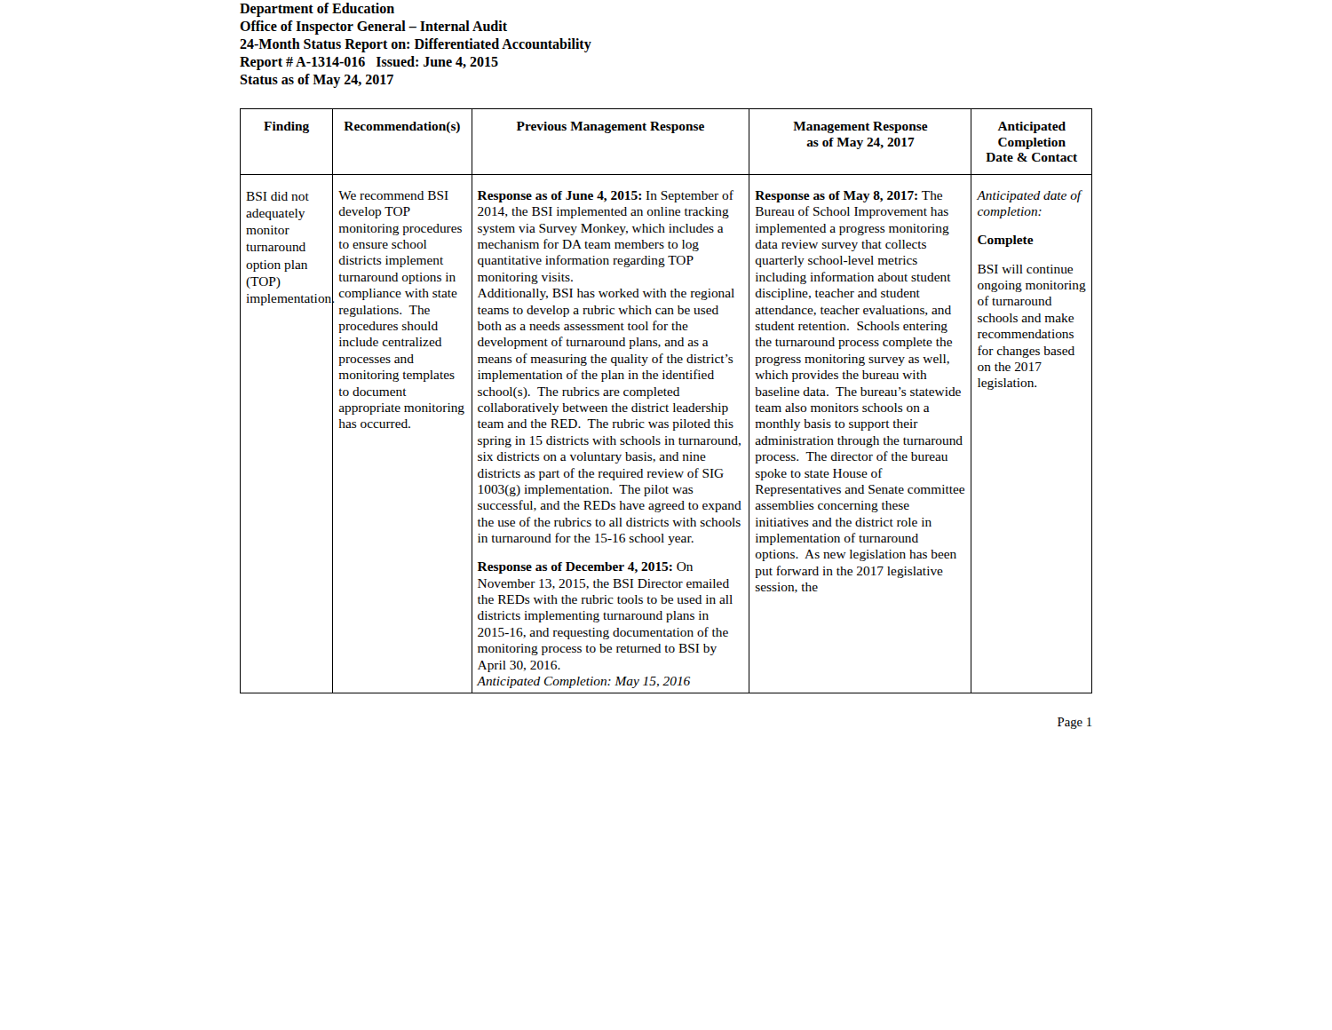Department of Education
Office of Inspector General – Internal Audit
24-Month Status Report on: Differentiated Accountability
Report # A-1314-016 Issued: June 4, 2015
Status as of May 24, 2017
| Finding | Recommendation(s) | Previous Management Response | Management Response as of May 24, 2017 | Anticipated Completion Date & Contact |
| --- | --- | --- | --- | --- |
| BSI did not adequately monitor turnaround option plan (TOP) implementation. | We recommend BSI develop TOP monitoring procedures to ensure school districts implement turnaround options in compliance with state regulations. The procedures should include centralized processes and monitoring templates to document appropriate monitoring has occurred. | Response as of June 4, 2015: In September of 2014, the BSI implemented an online tracking system via Survey Monkey, which includes a mechanism for DA team members to log quantitative information regarding TOP monitoring visits. Additionally, BSI has worked with the regional teams to develop a rubric which can be used both as a needs assessment tool for the development of turnaround plans, and as a means of measuring the quality of the district’s implementation of the plan in the identified school(s). The rubrics are completed collaboratively between the district leadership team and the RED. The rubric was piloted this spring in 15 districts with schools in turnaround, six districts on a voluntary basis, and nine districts as part of the required review of SIG 1003(g) implementation. The pilot was successful, and the REDs have agreed to expand the use of the rubrics to all districts with schools in turnaround for the 15-16 school year. Response as of December 4, 2015: On November 13, 2015, the BSI Director emailed the REDs with the rubric tools to be used in all districts implementing turnaround plans in 2015-16, and requesting documentation of the monitoring process to be returned to BSI by April 30, 2016. Anticipated Completion: May 15, 2016 | Response as of May 8, 2017: The Bureau of School Improvement has implemented a progress monitoring data review survey that collects quarterly school-level metrics including information about student discipline, teacher and student attendance, teacher evaluations, and student retention. Schools entering the turnaround process complete the progress monitoring survey as well, which provides the bureau with baseline data. The bureau’s statewide team also monitors schools on a monthly basis to support their administration through the turnaround process. The director of the bureau spoke to state House of Representatives and Senate committee assemblies concerning these initiatives and the district role in implementation of turnaround options. As new legislation has been put forward in the 2017 legislative session, the | Anticipated date of completion: Complete BSI will continue ongoing monitoring of turnaround schools and make recommendations for changes based on the 2017 legislation. |
Page 1